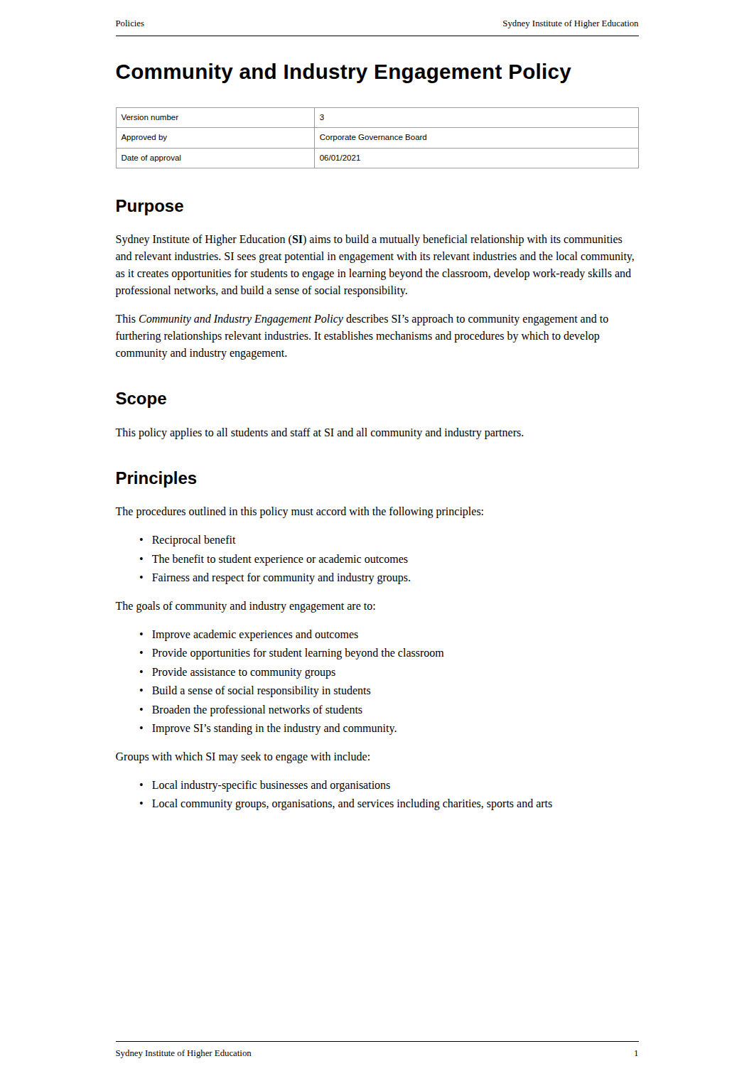Policies
Sydney Institute of Higher Education
Community and Industry Engagement Policy
| Version number | 3 |
| Approved by | Corporate Governance Board |
| Date of approval | 06/01/2021 |
Purpose
Sydney Institute of Higher Education (SI) aims to build a mutually beneficial relationship with its communities and relevant industries. SI sees great potential in engagement with its relevant industries and the local community, as it creates opportunities for students to engage in learning beyond the classroom, develop work-ready skills and professional networks, and build a sense of social responsibility.
This Community and Industry Engagement Policy describes SI’s approach to community engagement and to furthering relationships relevant industries. It establishes mechanisms and procedures by which to develop community and industry engagement.
Scope
This policy applies to all students and staff at SI and all community and industry partners.
Principles
The procedures outlined in this policy must accord with the following principles:
Reciprocal benefit
The benefit to student experience or academic outcomes
Fairness and respect for community and industry groups.
The goals of community and industry engagement are to:
Improve academic experiences and outcomes
Provide opportunities for student learning beyond the classroom
Provide assistance to community groups
Build a sense of social responsibility in students
Broaden the professional networks of students
Improve SI’s standing in the industry and community.
Groups with which SI may seek to engage with include:
Local industry-specific businesses and organisations
Local community groups, organisations, and services including charities, sports and arts
Sydney Institute of Higher Education
1